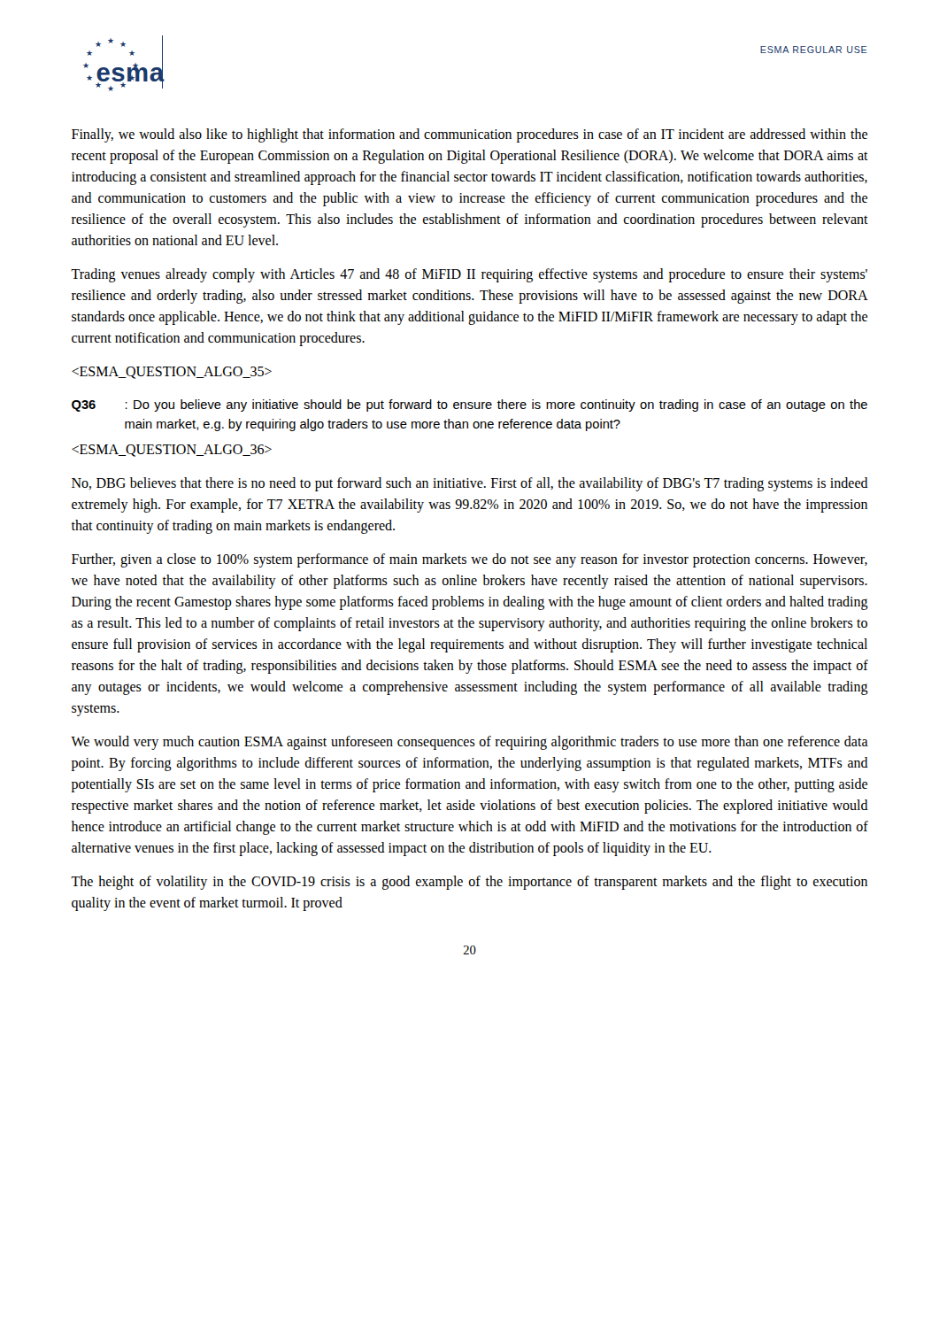★ ★ ★ ★ ★ ★ ★ ★ ★ ★ ★ ★
esma
ESMA REGULAR USE
Finally, we would also like to highlight that information and communication procedures in case of an IT incident are addressed within the recent proposal of the European Commission on a Regulation on Digital Operational Resilience (DORA). We welcome that DORA aims at introducing a consistent and streamlined approach for the financial sector towards IT incident classification, notification towards authorities, and communication to customers and the public with a view to increase the efficiency of current communication procedures and the resilience of the overall ecosystem. This also includes the establishment of information and coordination procedures between relevant authorities on national and EU level.
Trading venues already comply with Articles 47 and 48 of MiFID II requiring effective systems and procedure to ensure their systems' resilience and orderly trading, also under stressed market conditions. These provisions will have to be assessed against the new DORA standards once applicable. Hence, we do not think that any additional guidance to the MiFID II/MiFIR framework are necessary to adapt the current notification and communication procedures.
<ESMA_QUESTION_ALGO_35>
Q36
: Do you believe any initiative should be put forward to ensure there is more continuity on trading in case of an outage on the main market, e.g. by requiring algo traders to use more than one reference data point?
<ESMA_QUESTION_ALGO_36>
No, DBG believes that there is no need to put forward such an initiative. First of all, the availability of DBG's T7 trading systems is indeed extremely high. For example, for T7 XETRA the availability was 99.82% in 2020 and 100% in 2019. So, we do not have the impression that continuity of trading on main markets is endangered.
Further, given a close to 100% system performance of main markets we do not see any reason for investor protection concerns. However, we have noted that the availability of other platforms such as online brokers have recently raised the attention of national supervisors. During the recent Gamestop shares hype some platforms faced problems in dealing with the huge amount of client orders and halted trading as a result. This led to a number of complaints of retail investors at the supervisory authority, and authorities requiring the online brokers to ensure full provision of services in accordance with the legal requirements and without disruption. They will further investigate technical reasons for the halt of trading, responsibilities and decisions taken by those platforms. Should ESMA see the need to assess the impact of any outages or incidents, we would welcome a comprehensive assessment including the system performance of all available trading systems.
We would very much caution ESMA against unforeseen consequences of requiring algorithmic traders to use more than one reference data point. By forcing algorithms to include different sources of information, the underlying assumption is that regulated markets, MTFs and potentially SIs are set on the same level in terms of price formation and information, with easy switch from one to the other, putting aside respective market shares and the notion of reference market, let aside violations of best execution policies. The explored initiative would hence introduce an artificial change to the current market structure which is at odd with MiFID and the motivations for the introduction of alternative venues in the first place, lacking of assessed impact on the distribution of pools of liquidity in the EU.
The height of volatility in the COVID-19 crisis is a good example of the importance of transparent markets and the flight to execution quality in the event of market turmoil. It proved
20